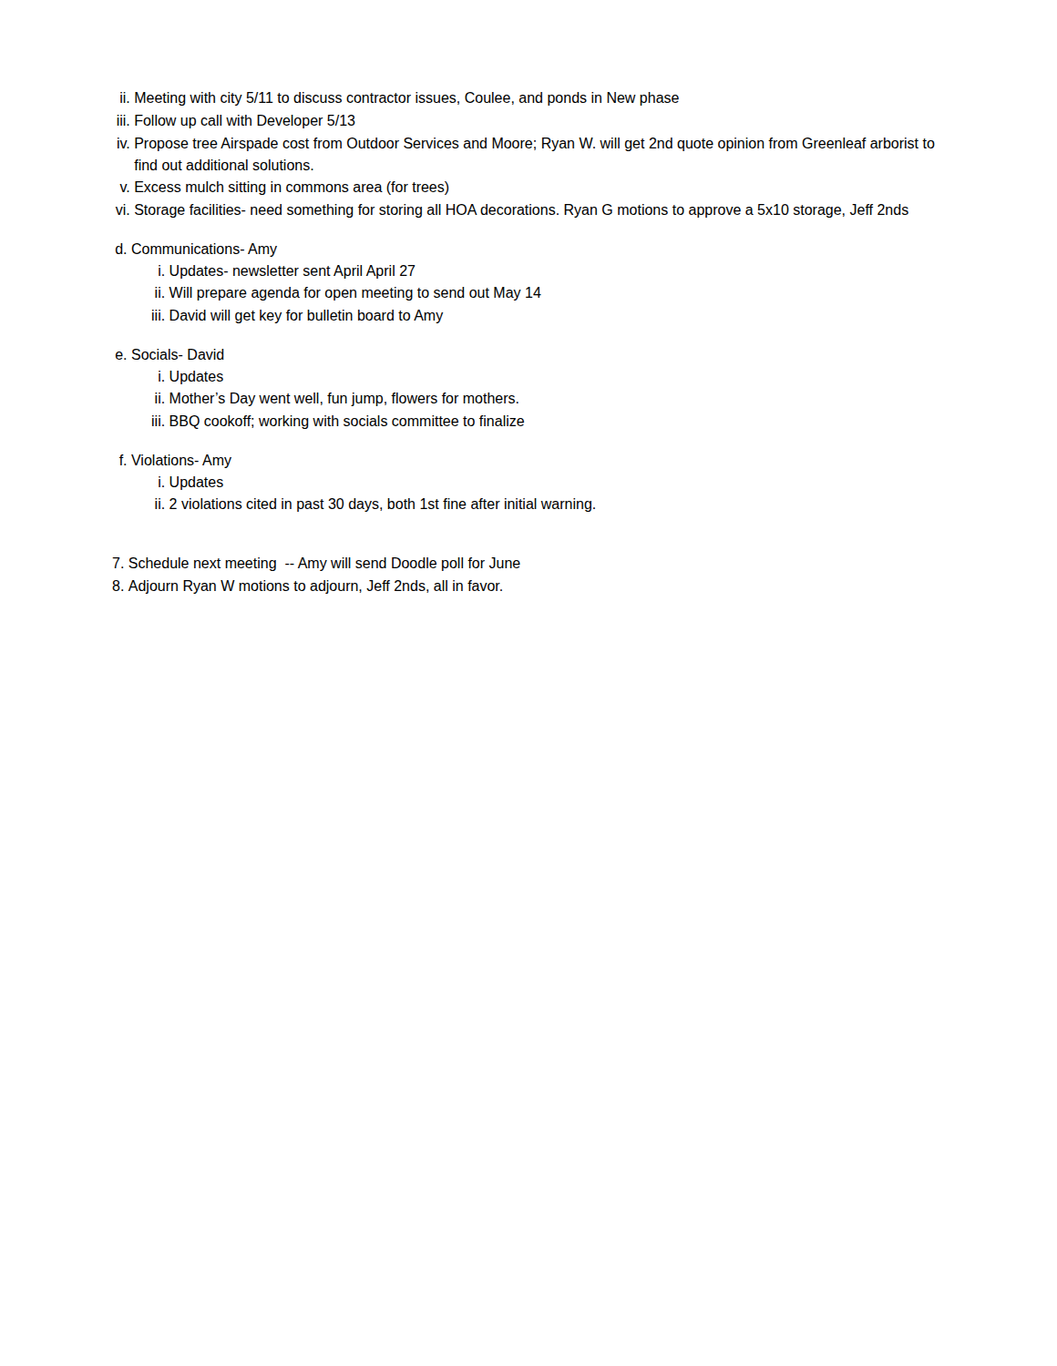Meeting with city 5/11 to discuss contractor issues, Coulee, and ponds in New phase
Follow up call with Developer 5/13
Propose tree Airspade cost from Outdoor Services and Moore; Ryan W. will get 2nd quote opinion from Greenleaf arborist to find out additional solutions.
Excess mulch sitting in commons area (for trees)
Storage facilities- need something for storing all HOA decorations. Ryan G motions to approve a 5x10 storage, Jeff 2nds
Communications- Amy
Updates- newsletter sent April April 27
Will prepare agenda for open meeting to send out May 14
David will get key for bulletin board to Amy
Socials- David
Updates
Mother’s Day went well, fun jump, flowers for mothers.
BBQ cookoff; working with socials committee to finalize
Violations- Amy
Updates
2 violations cited in past 30 days, both 1st fine after initial warning.
Schedule next meeting -- Amy will send Doodle poll for June
Adjourn Ryan W motions to adjourn, Jeff 2nds, all in favor.